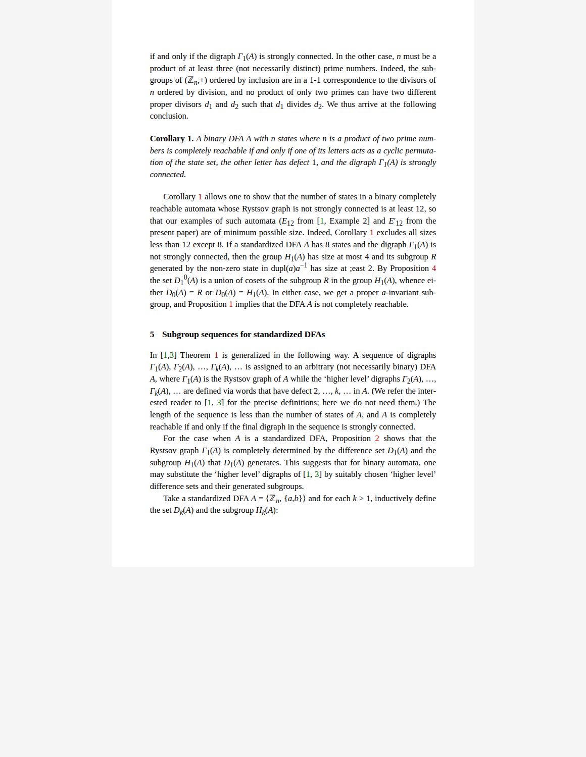if and only if the digraph Γ1(A) is strongly connected. In the other case, n must be a product of at least three (not necessarily distinct) prime numbers. Indeed, the subgroups of (ℤn,+) ordered by inclusion are in a 1-1 correspondence to the divisors of n ordered by division, and no product of only two primes can have two different proper divisors d1 and d2 such that d1 divides d2. We thus arrive at the following conclusion.
Corollary 1. A binary DFA A with n states where n is a product of two prime numbers is completely reachable if and only if one of its letters acts as a cyclic permutation of the state set, the other letter has defect 1, and the digraph Γ1(A) is strongly connected.
Corollary 1 allows one to show that the number of states in a binary completely reachable automata whose Rystsov graph is not strongly connected is at least 12, so that our examples of such automata (E12 from [1, Example 2] and E′12 from the present paper) are of minimum possible size. Indeed, Corollary 1 excludes all sizes less than 12 except 8. If a standardized DFA A has 8 states and the digraph Γ1(A) is not strongly connected, then the group H1(A) has size at most 4 and its subgroup R generated by the non-zero state in dupl(a)a−1 has size at ;east 2. By Proposition 4 the set D10(A) is a union of cosets of the subgroup R in the group H1(A), whence either D0(A) = R or D0(A) = H1(A). In either case, we get a proper a-invariant subgroup, and Proposition 1 implies that the DFA A is not completely reachable.
5 Subgroup sequences for standardized DFAs
In [1,3] Theorem 1 is generalized in the following way. A sequence of digraphs Γ1(A), Γ2(A), …, Γk(A), … is assigned to an arbitrary (not necessarily binary) DFA A, where Γ1(A) is the Rystsov graph of A while the ‘higher level’ digraphs Γ2(A), …, Γk(A), … are defined via words that have defect 2, …, k, … in A. (We refer the interested reader to [1, 3] for the precise definitions; here we do not need them.) The length of the sequence is less than the number of states of A, and A is completely reachable if and only if the final digraph in the sequence is strongly connected.
For the case when A is a standardized DFA, Proposition 2 shows that the Rystsov graph Γ1(A) is completely determined by the difference set D1(A) and the subgroup H1(A) that D1(A) generates. This suggests that for binary automata, one may substitute the ‘higher level’ digraphs of [1, 3] by suitably chosen ‘higher level’ difference sets and their generated subgroups.
Take a standardized DFA A = ⟨ℤn, {a,b}⟩ and for each k > 1, inductively define the set Dk(A) and the subgroup Hk(A):